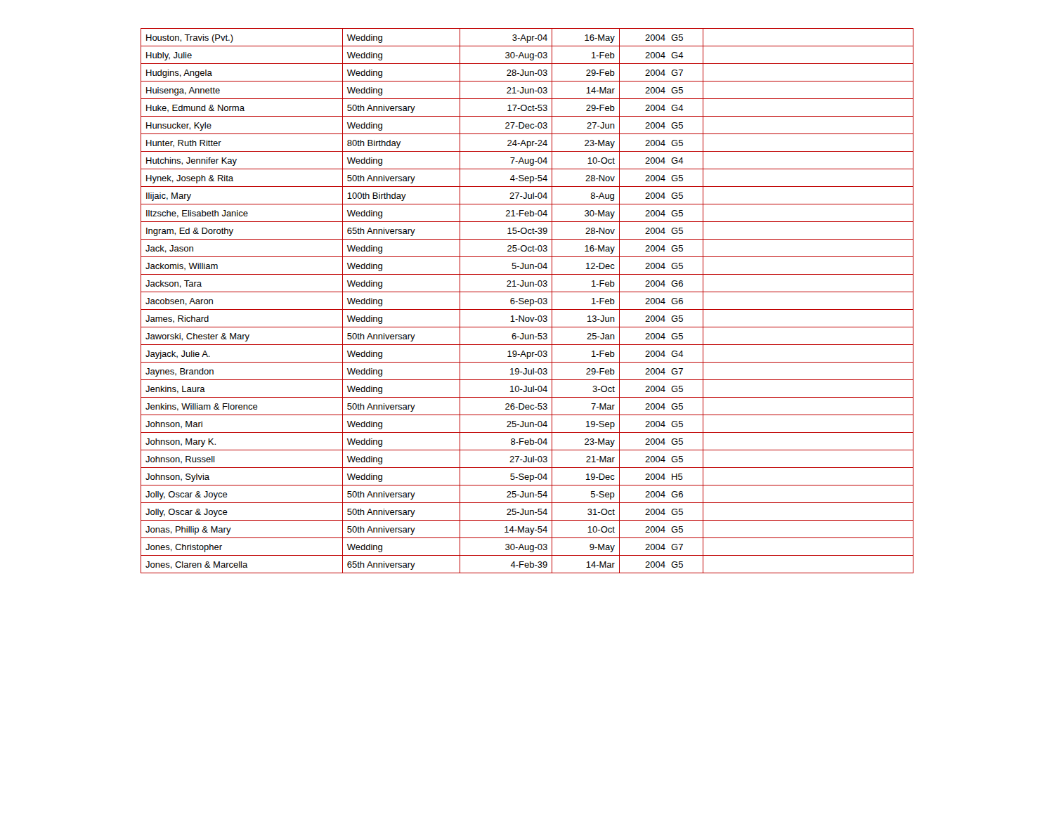| Houston, Travis (Pvt.) | Wedding | 3-Apr-04 | 16-May | 2004 | G5 | |
| Hubly, Julie | Wedding | 30-Aug-03 | 1-Feb | 2004 | G4 | |
| Hudgins, Angela | Wedding | 28-Jun-03 | 29-Feb | 2004 | G7 | |
| Huisenga, Annette | Wedding | 21-Jun-03 | 14-Mar | 2004 | G5 | |
| Huke, Edmund & Norma | 50th Anniversary | 17-Oct-53 | 29-Feb | 2004 | G4 | |
| Hunsucker, Kyle | Wedding | 27-Dec-03 | 27-Jun | 2004 | G5 | |
| Hunter, Ruth Ritter | 80th Birthday | 24-Apr-24 | 23-May | 2004 | G5 | |
| Hutchins, Jennifer Kay | Wedding | 7-Aug-04 | 10-Oct | 2004 | G4 | |
| Hynek, Joseph & Rita | 50th Anniversary | 4-Sep-54 | 28-Nov | 2004 | G5 | |
| Ilijaic, Mary | 100th Birthday | 27-Jul-04 | 8-Aug | 2004 | G5 | |
| Iltzsche, Elisabeth Janice | Wedding | 21-Feb-04 | 30-May | 2004 | G5 | |
| Ingram, Ed & Dorothy | 65th Anniversary | 15-Oct-39 | 28-Nov | 2004 | G5 | |
| Jack, Jason | Wedding | 25-Oct-03 | 16-May | 2004 | G5 | |
| Jackomis, William | Wedding | 5-Jun-04 | 12-Dec | 2004 | G5 | |
| Jackson, Tara | Wedding | 21-Jun-03 | 1-Feb | 2004 | G6 | |
| Jacobsen, Aaron | Wedding | 6-Sep-03 | 1-Feb | 2004 | G6 | |
| James, Richard | Wedding | 1-Nov-03 | 13-Jun | 2004 | G5 | |
| Jaworski, Chester & Mary | 50th Anniversary | 6-Jun-53 | 25-Jan | 2004 | G5 | |
| Jayjack, Julie A. | Wedding | 19-Apr-03 | 1-Feb | 2004 | G4 | |
| Jaynes, Brandon | Wedding | 19-Jul-03 | 29-Feb | 2004 | G7 | |
| Jenkins, Laura | Wedding | 10-Jul-04 | 3-Oct | 2004 | G5 | |
| Jenkins, William & Florence | 50th Anniversary | 26-Dec-53 | 7-Mar | 2004 | G5 | |
| Johnson, Mari | Wedding | 25-Jun-04 | 19-Sep | 2004 | G5 | |
| Johnson, Mary K. | Wedding | 8-Feb-04 | 23-May | 2004 | G5 | |
| Johnson, Russell | Wedding | 27-Jul-03 | 21-Mar | 2004 | G5 | |
| Johnson, Sylvia | Wedding | 5-Sep-04 | 19-Dec | 2004 | H5 | |
| Jolly, Oscar & Joyce | 50th Anniversary | 25-Jun-54 | 5-Sep | 2004 | G6 | |
| Jolly, Oscar & Joyce | 50th Anniversary | 25-Jun-54 | 31-Oct | 2004 | G5 | |
| Jonas, Phillip & Mary | 50th Anniversary | 14-May-54 | 10-Oct | 2004 | G5 | |
| Jones, Christopher | Wedding | 30-Aug-03 | 9-May | 2004 | G7 | |
| Jones, Claren & Marcella | 65th Anniversary | 4-Feb-39 | 14-Mar | 2004 | G5 | |